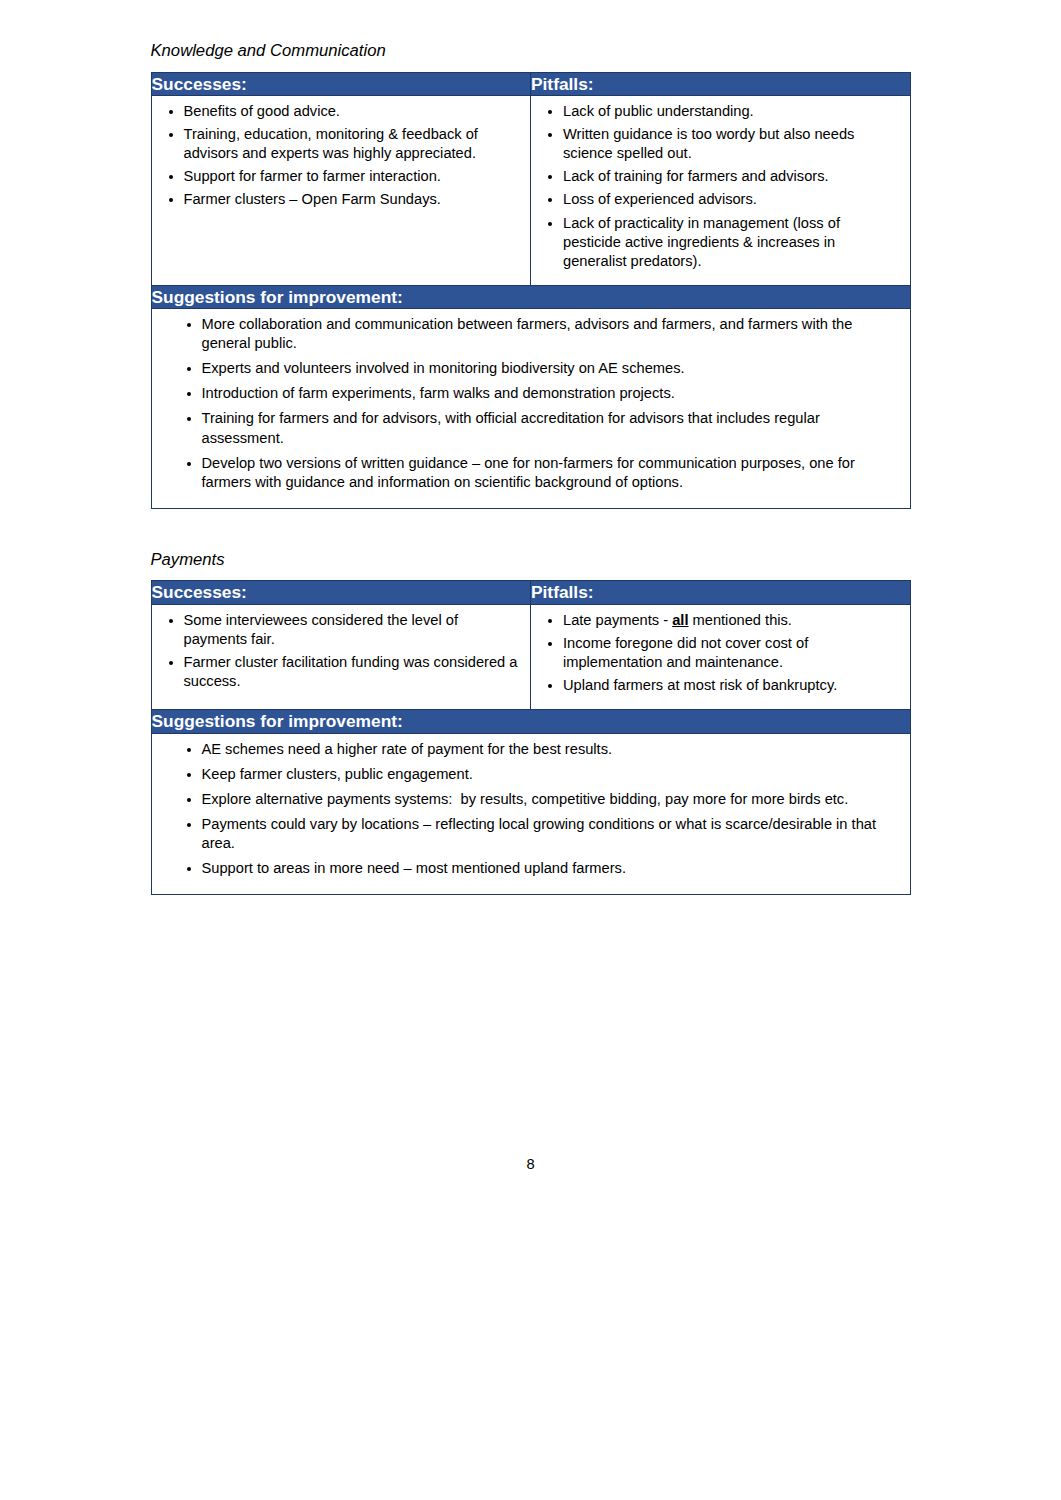Knowledge and Communication
| Successes: | Pitfalls: |
| --- | --- |
| Benefits of good advice. Training, education, monitoring & feedback of advisors and experts was highly appreciated. Support for farmer to farmer interaction. Farmer clusters – Open Farm Sundays. | Lack of public understanding. Written guidance is too wordy but also needs science spelled out. Lack of training for farmers and advisors. Loss of experienced advisors. Lack of practicality in management (loss of pesticide active ingredients & increases in generalist predators). |
| Suggestions for improvement: |
| More collaboration and communication between farmers, advisors and farmers, and farmers with the general public. Experts and volunteers involved in monitoring biodiversity on AE schemes. Introduction of farm experiments, farm walks and demonstration projects. Training for farmers and for advisors, with official accreditation for advisors that includes regular assessment. Develop two versions of written guidance – one for non-farmers for communication purposes, one for farmers with guidance and information on scientific background of options. |
Payments
| Successes: | Pitfalls: |
| --- | --- |
| Some interviewees considered the level of payments fair. Farmer cluster facilitation funding was considered a success. | Late payments - all mentioned this. Income foregone did not cover cost of implementation and maintenance. Upland farmers at most risk of bankruptcy. |
| Suggestions for improvement: |
| AE schemes need a higher rate of payment for the best results. Keep farmer clusters, public engagement. Explore alternative payments systems: by results, competitive bidding, pay more for more birds etc. Payments could vary by locations – reflecting local growing conditions or what is scarce/desirable in that area. Support to areas in more need – most mentioned upland farmers. |
8